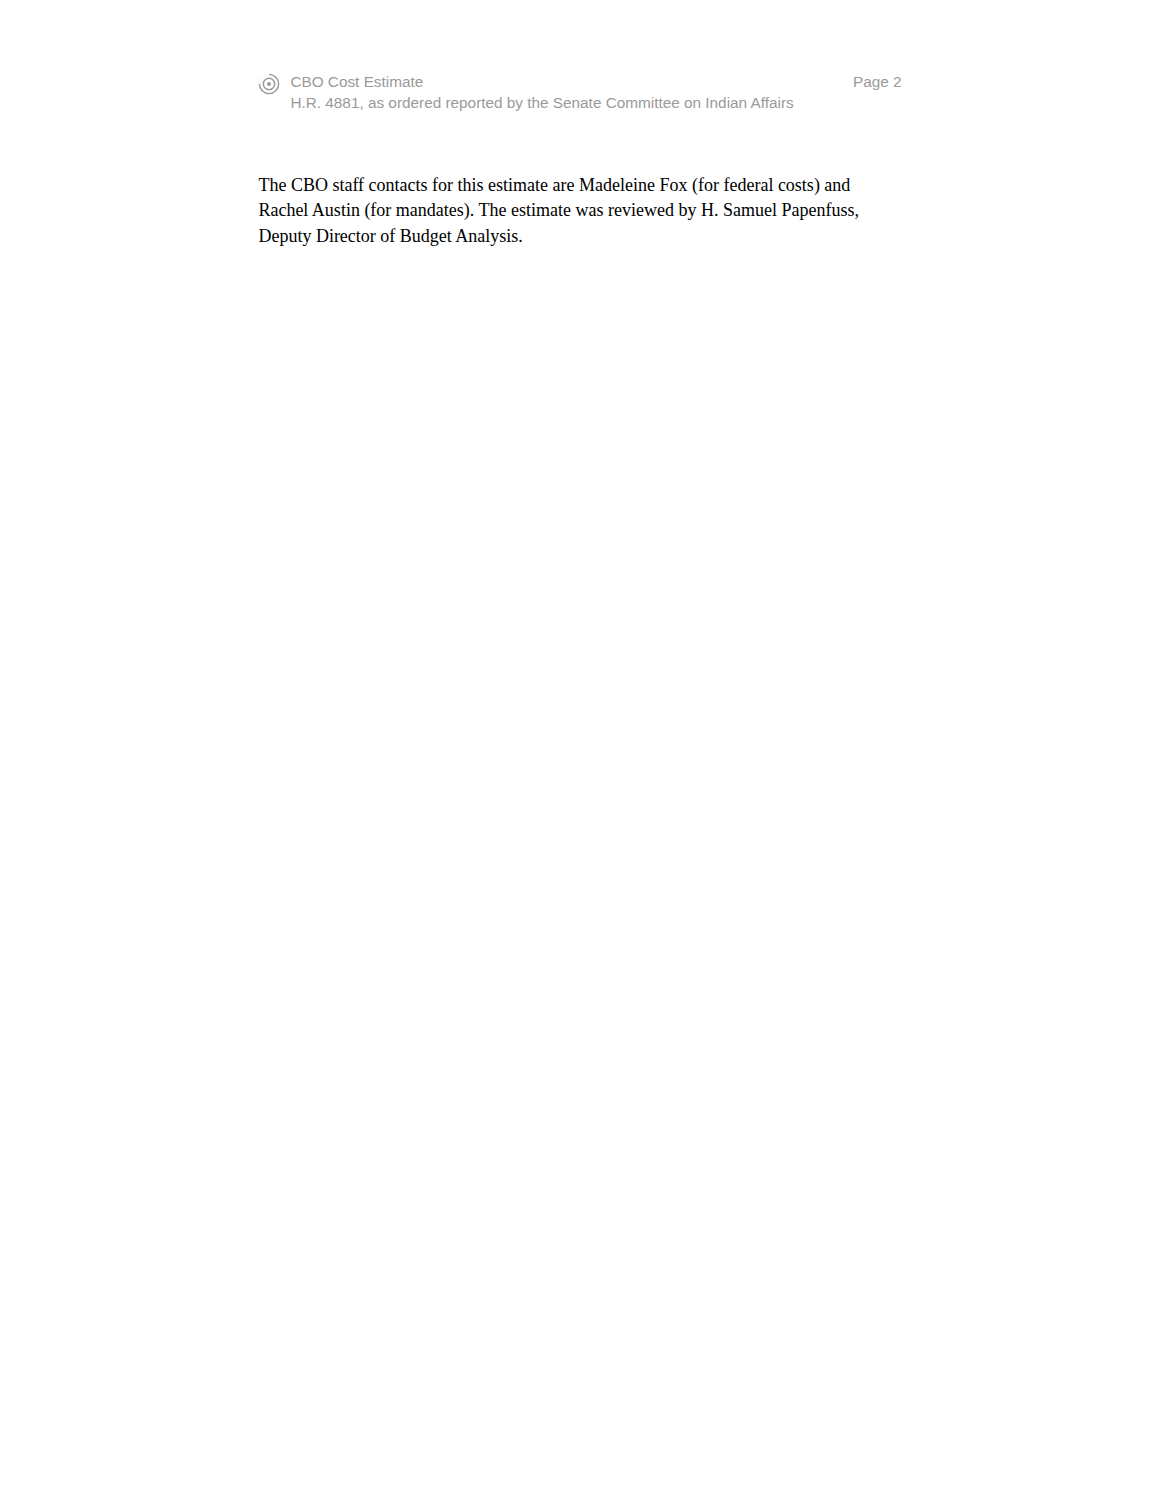CBO Cost Estimate
H.R. 4881, as ordered reported by the Senate Committee on Indian Affairs
Page 2
The CBO staff contacts for this estimate are Madeleine Fox (for federal costs) and Rachel Austin (for mandates). The estimate was reviewed by H. Samuel Papenfuss, Deputy Director of Budget Analysis.